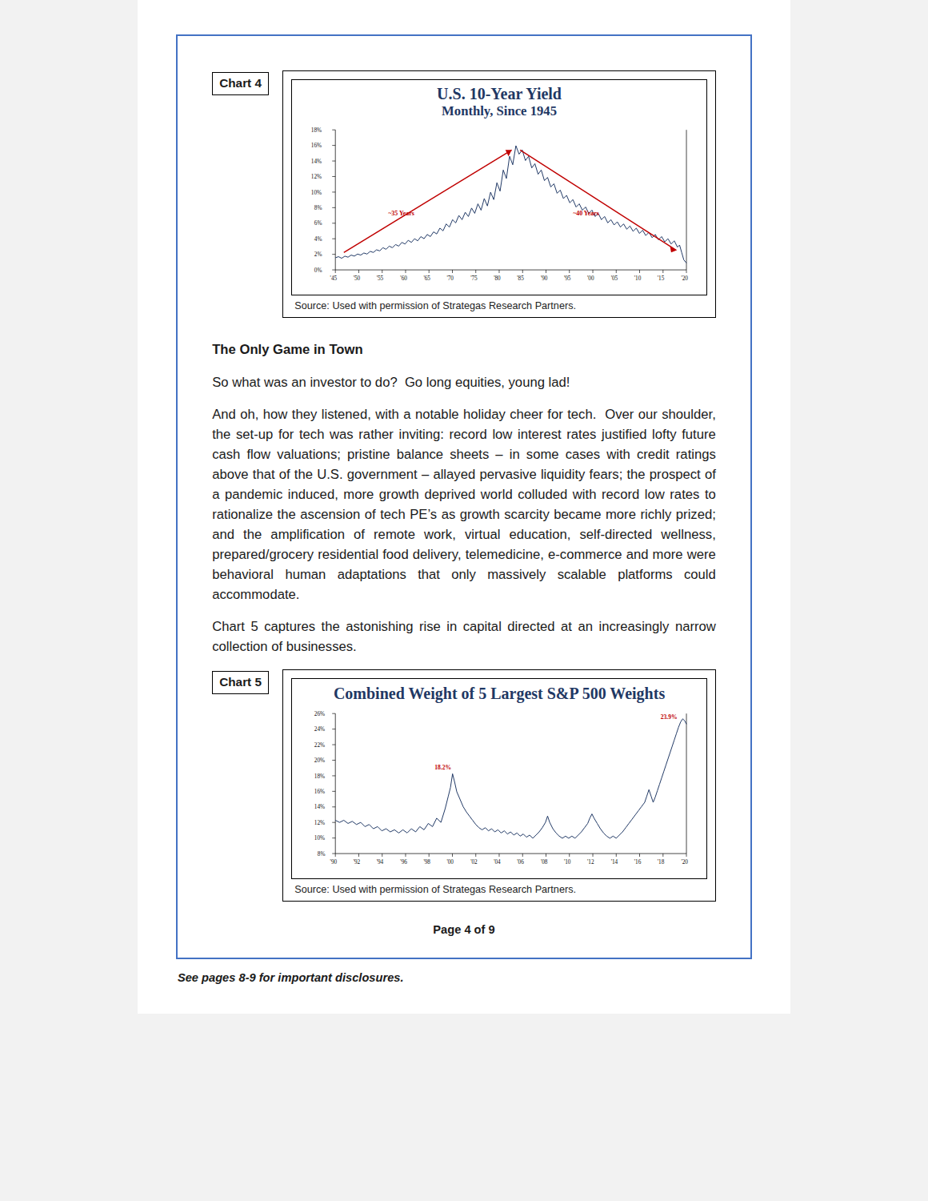Chart 4
U.S. 10-Year Yield
Monthly, Since 1945
0% 2% 4% 6% 8% 10% 12% 14% 16% 18% '45 '50 '55 '60 '65 '70 '75 '80 '85 '90 '95 '00 '05 '10 '15 '20 ~35 Years ~40 Years
Source: Used with permission of Strategas Research Partners.
The Only Game in Town
So what was an investor to do? Go long equities, young lad!
And oh, how they listened, with a notable holiday cheer for tech. Over our shoulder, the set-up for tech was rather inviting: record low interest rates justified lofty future cash flow valuations; pristine balance sheets – in some cases with credit ratings above that of the U.S. government – allayed pervasive liquidity fears; the prospect of a pandemic induced, more growth deprived world colluded with record low rates to rationalize the ascension of tech PE’s as growth scarcity became more richly prized; and the amplification of remote work, virtual education, self-directed wellness, prepared/grocery residential food delivery, telemedicine, e-commerce and more were behavioral human adaptations that only massively scalable platforms could accommodate.
Chart 5 captures the astonishing rise in capital directed at an increasingly narrow collection of businesses.
Chart 5
Combined Weight of 5 Largest S&P 500 Weights
8% 10% 12% 14% 16% 18% 20% 22% 24% 26% '90 '92 '94 '96 '98 '00 '02 '04 '06 '08 '10 '12 '14 '16 '18 '20 18.2% 23.9%
Source: Used with permission of Strategas Research Partners.
Page 4 of 9
See pages 8-9 for important disclosures.